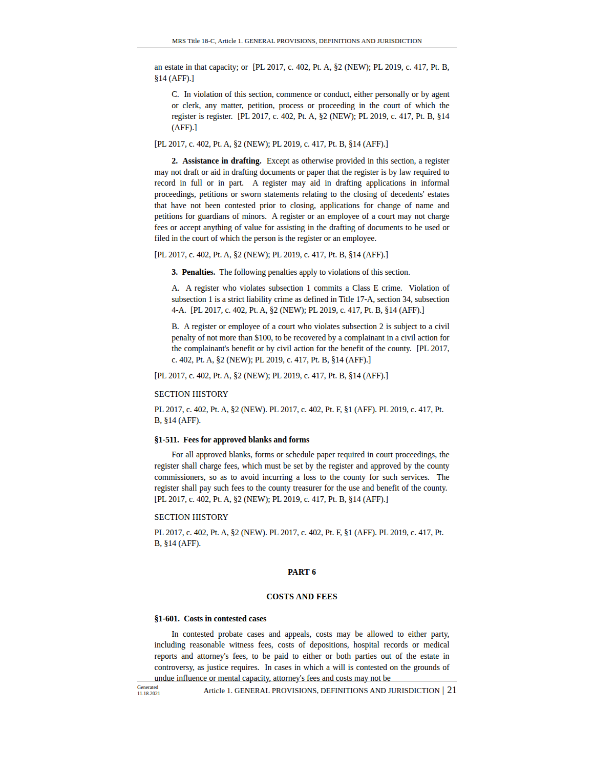MRS Title 18-C, Article 1. GENERAL PROVISIONS, DEFINITIONS AND JURISDICTION
an estate in that capacity; or [PL 2017, c. 402, Pt. A, §2 (NEW); PL 2019, c. 417, Pt. B, §14 (AFF).]
C. In violation of this section, commence or conduct, either personally or by agent or clerk, any matter, petition, process or proceeding in the court of which the register is register. [PL 2017, c. 402, Pt. A, §2 (NEW); PL 2019, c. 417, Pt. B, §14 (AFF).]
[PL 2017, c. 402, Pt. A, §2 (NEW); PL 2019, c. 417, Pt. B, §14 (AFF).]
2. Assistance in drafting. Except as otherwise provided in this section, a register may not draft or aid in drafting documents or paper that the register is by law required to record in full or in part. A register may aid in drafting applications in informal proceedings, petitions or sworn statements relating to the closing of decedents' estates that have not been contested prior to closing, applications for change of name and petitions for guardians of minors. A register or an employee of a court may not charge fees or accept anything of value for assisting in the drafting of documents to be used or filed in the court of which the person is the register or an employee.
[PL 2017, c. 402, Pt. A, §2 (NEW); PL 2019, c. 417, Pt. B, §14 (AFF).]
3. Penalties. The following penalties apply to violations of this section.
A. A register who violates subsection 1 commits a Class E crime. Violation of subsection 1 is a strict liability crime as defined in Title 17‑A, section 34, subsection 4‑A. [PL 2017, c. 402, Pt. A, §2 (NEW); PL 2019, c. 417, Pt. B, §14 (AFF).]
B. A register or employee of a court who violates subsection 2 is subject to a civil penalty of not more than $100, to be recovered by a complainant in a civil action for the complainant's benefit or by civil action for the benefit of the county. [PL 2017, c. 402, Pt. A, §2 (NEW); PL 2019, c. 417, Pt. B, §14 (AFF).]
[PL 2017, c. 402, Pt. A, §2 (NEW); PL 2019, c. 417, Pt. B, §14 (AFF).]
SECTION HISTORY
PL 2017, c. 402, Pt. A, §2 (NEW). PL 2017, c. 402, Pt. F, §1 (AFF). PL 2019, c. 417, Pt. B, §14 (AFF).
§1-511. Fees for approved blanks and forms
For all approved blanks, forms or schedule paper required in court proceedings, the register shall charge fees, which must be set by the register and approved by the county commissioners, so as to avoid incurring a loss to the county for such services. The register shall pay such fees to the county treasurer for the use and benefit of the county. [PL 2017, c. 402, Pt. A, §2 (NEW); PL 2019, c. 417, Pt. B, §14 (AFF).]
SECTION HISTORY
PL 2017, c. 402, Pt. A, §2 (NEW). PL 2017, c. 402, Pt. F, §1 (AFF). PL 2019, c. 417, Pt. B, §14 (AFF).
PART 6
COSTS AND FEES
§1-601. Costs in contested cases
In contested probate cases and appeals, costs may be allowed to either party, including reasonable witness fees, costs of depositions, hospital records or medical reports and attorney's fees, to be paid to either or both parties out of the estate in controversy, as justice requires. In cases in which a will is contested on the grounds of undue influence or mental capacity, attorney's fees and costs may not be
Generated
11.18.2021
Article 1. GENERAL PROVISIONS, DEFINITIONS AND JURISDICTION
|21